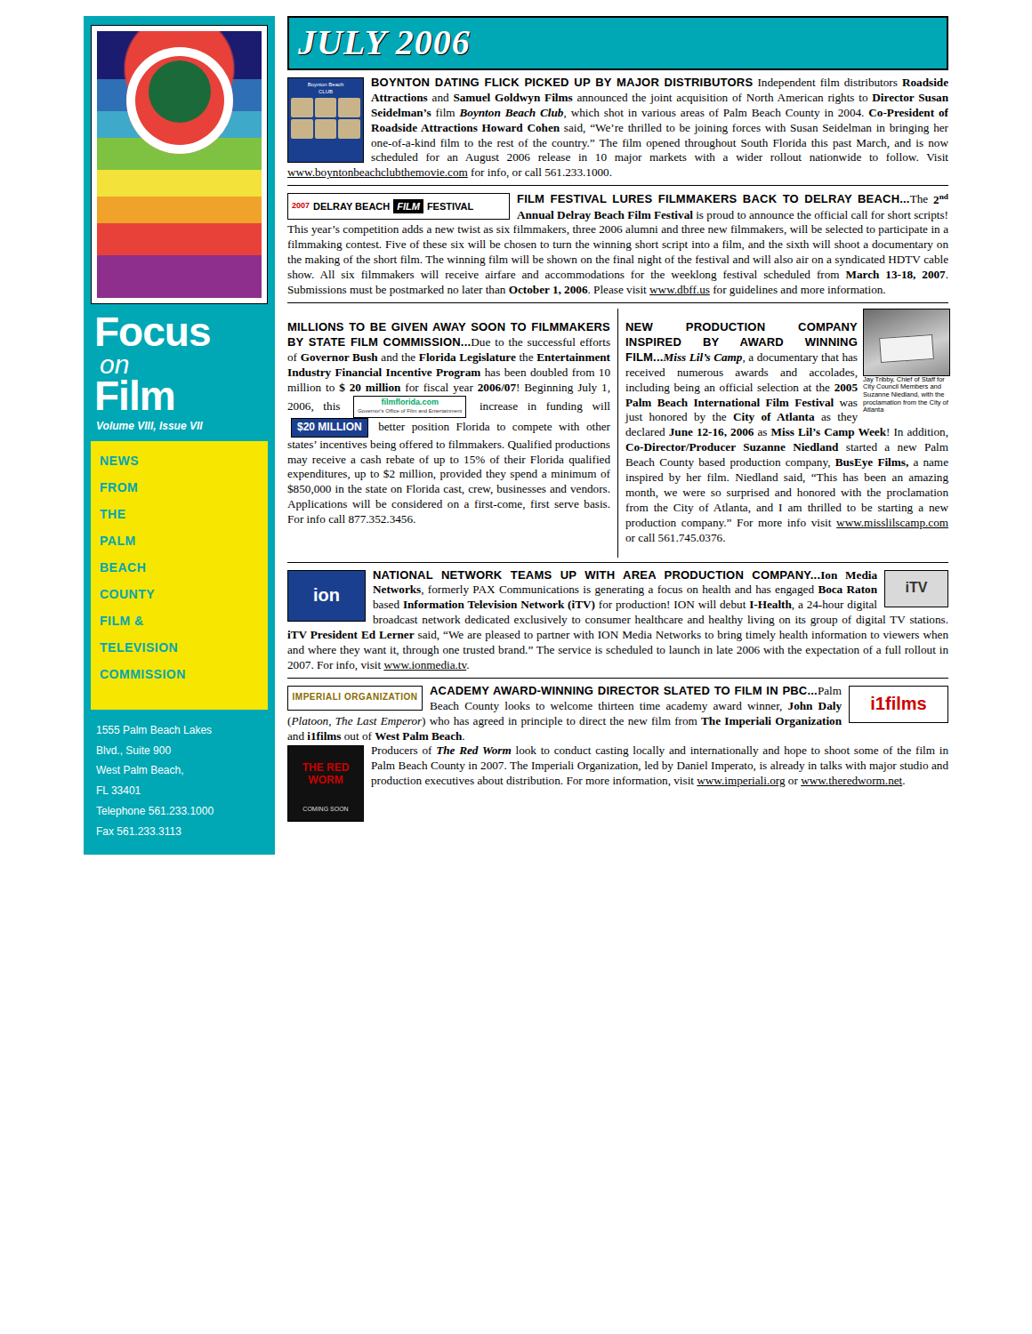Focus on Film
Volume VIII, Issue VII
NEWS
FROM
THE
PALM
BEACH
COUNTY
FILM &
TELEVISION
COMMISSION
1555 Palm Beach Lakes
Blvd., Suite 900
West Palm Beach,
FL 33401
Telephone 561.233.1000
Fax 561.233.3113
JULY 2006
Boynton Beach
CLUB
BOYNTON DATING FLICK PICKED UP BY MAJOR DISTRIBUTORS Independent film distributors Roadside Attractions and Samuel Goldwyn Films announced the joint acquisition of North American rights to Director Susan Seidelman’s film Boynton Beach Club, which shot in various areas of Palm Beach County in 2004. Co-President of Roadside Attractions Howard Cohen said, “We’re thrilled to be joining forces with Susan Seidelman in bringing her one-of-a-kind film to the rest of the country.” The film opened throughout South Florida this past March, and is now scheduled for an August 2006 release in 10 major markets with a wider rollout nationwide to follow. Visit www.boyntonbeachclubthemovie.com for info, or call 561.233.1000.
2007 DELRAY BEACH FILM FESTIVAL
FILM FESTIVAL LURES FILMMAKERS BACK TO DELRAY BEACH... The 2nd Annual Delray Beach Film Festival is proud to announce the official call for short scripts! This year’s competition adds a new twist as six filmmakers, three 2006 alumni and three new filmmakers, will be selected to participate in a filmmaking contest. Five of these six will be chosen to turn the winning short script into a film, and the sixth will shoot a documentary on the making of the short film. The winning film will be shown on the final night of the festival and will also air on a syndicated HDTV cable show. All six filmmakers will receive airfare and accommodations for the weeklong festival scheduled from March 13-18, 2007. Submissions must be postmarked no later than October 1, 2006. Please visit www.dbff.us for guidelines and more information.
MILLIONS TO BE GIVEN AWAY SOON TO FILMMAKERS BY STATE FILM COMMISSION... Due to the successful efforts of Governor Bush and the Florida Legislature the Entertainment Industry Financial Incentive Program has been doubled from 10 million to $ 20 million for fiscal year 2006/07! Beginning July 1, 2006, this filmflorida.com
Governor’s Office of Film and Entertainment increase in funding will $20 MILLION better position Florida to compete with other states’ incentives being offered to filmmakers. Qualified productions may receive a cash rebate of up to 15% of their Florida qualified expenditures, up to $2 million, provided they spend a minimum of $850,000 in the state on Florida cast, crew, businesses and vendors. Applications will be considered on a first-come, first serve basis. For info call 877.352.3456.
Jay Tribby, Chief of Staff for City Council Members and Suzanne Niedland, with the proclamation from the City of Atlanta
NEW PRODUCTION COMPANY INSPIRED BY AWARD WINNING FILM... Miss Lil’s Camp, a documentary that has received numerous awards and accolades, including being an official selection at the 2005 Palm Beach International Film Festival was just honored by the City of Atlanta as they declared June 12-16, 2006 as Miss Lil’s Camp Week! In addition, Co-Director/Producer Suzanne Niedland started a new Palm Beach County based production company, BusEye Films, a name inspired by her film. Niedland said, “This has been an amazing month, we were so surprised and honored with the proclamation from the City of Atlanta, and I am thrilled to be starting a new production company.” For more info visit www.misslilscamp.com or call 561.745.0376.
ion
iTV
NATIONAL NETWORK TEAMS UP WITH AREA PRODUCTION COMPANY... Ion Media Networks, formerly PAX Communications is generating a focus on health and has engaged Boca Raton based Information Television Network (iTV) for production! ION will debut I-Health, a 24-hour digital broadcast network dedicated exclusively to consumer healthcare and healthy living on its group of digital TV stations. iTV President Ed Lerner said, “We are pleased to partner with ION Media Networks to bring timely health information to viewers when and where they want it, through one trusted brand.” The service is scheduled to launch in late 2006 with the expectation of a full rollout in 2007. For info, visit www.ionmedia.tv.
IMPERIALI ORGANIZATION
i1films
ACADEMY AWARD-WINNING DIRECTOR SLATED TO FILM IN PBC... Palm Beach County looks to welcome thirteen time academy award winner, John Daly (Platoon, The Last Emperor) who has agreed in principle to direct the new film from The Imperiali Organization and i1films out of West Palm Beach.
THE RED
WORMCOMING SOON
Producers of The Red Worm look to conduct casting locally and internationally and hope to shoot some of the film in Palm Beach County in 2007. The Imperiali Organization, led by Daniel Imperato, is already in talks with major studio and production executives about distribution. For more information, visit www.imperiali.org or www.theredworm.net.